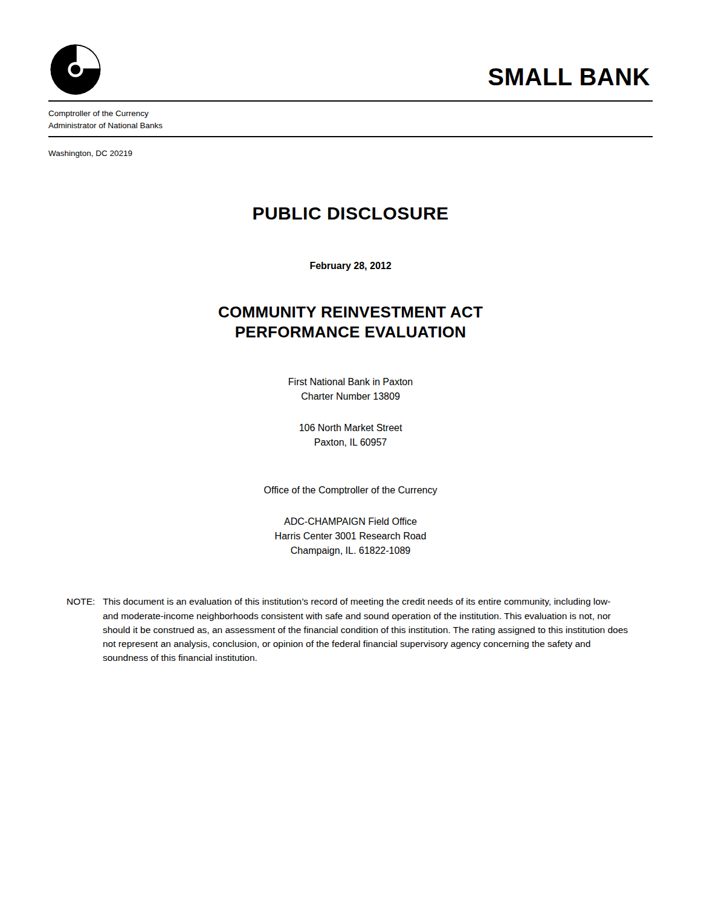SMALL BANK
Comptroller of the Currency
Administrator of National Banks
Washington, DC 20219
PUBLIC DISCLOSURE
February 28, 2012
COMMUNITY REINVESTMENT ACT
PERFORMANCE EVALUATION
First National Bank in Paxton
Charter Number 13809
106 North Market Street
Paxton, IL 60957
Office of the Comptroller of the Currency
ADC-CHAMPAIGN Field Office
Harris Center 3001 Research Road
Champaign, IL. 61822-1089
NOTE:
This document is an evaluation of this institution’s record of meeting the credit needs of its entire community, including low- and moderate-income neighborhoods consistent with safe and sound operation of the institution. This evaluation is not, nor should it be construed as, an assessment of the financial condition of this institution. The rating assigned to this institution does not represent an analysis, conclusion, or opinion of the federal financial supervisory agency concerning the safety and soundness of this financial institution.